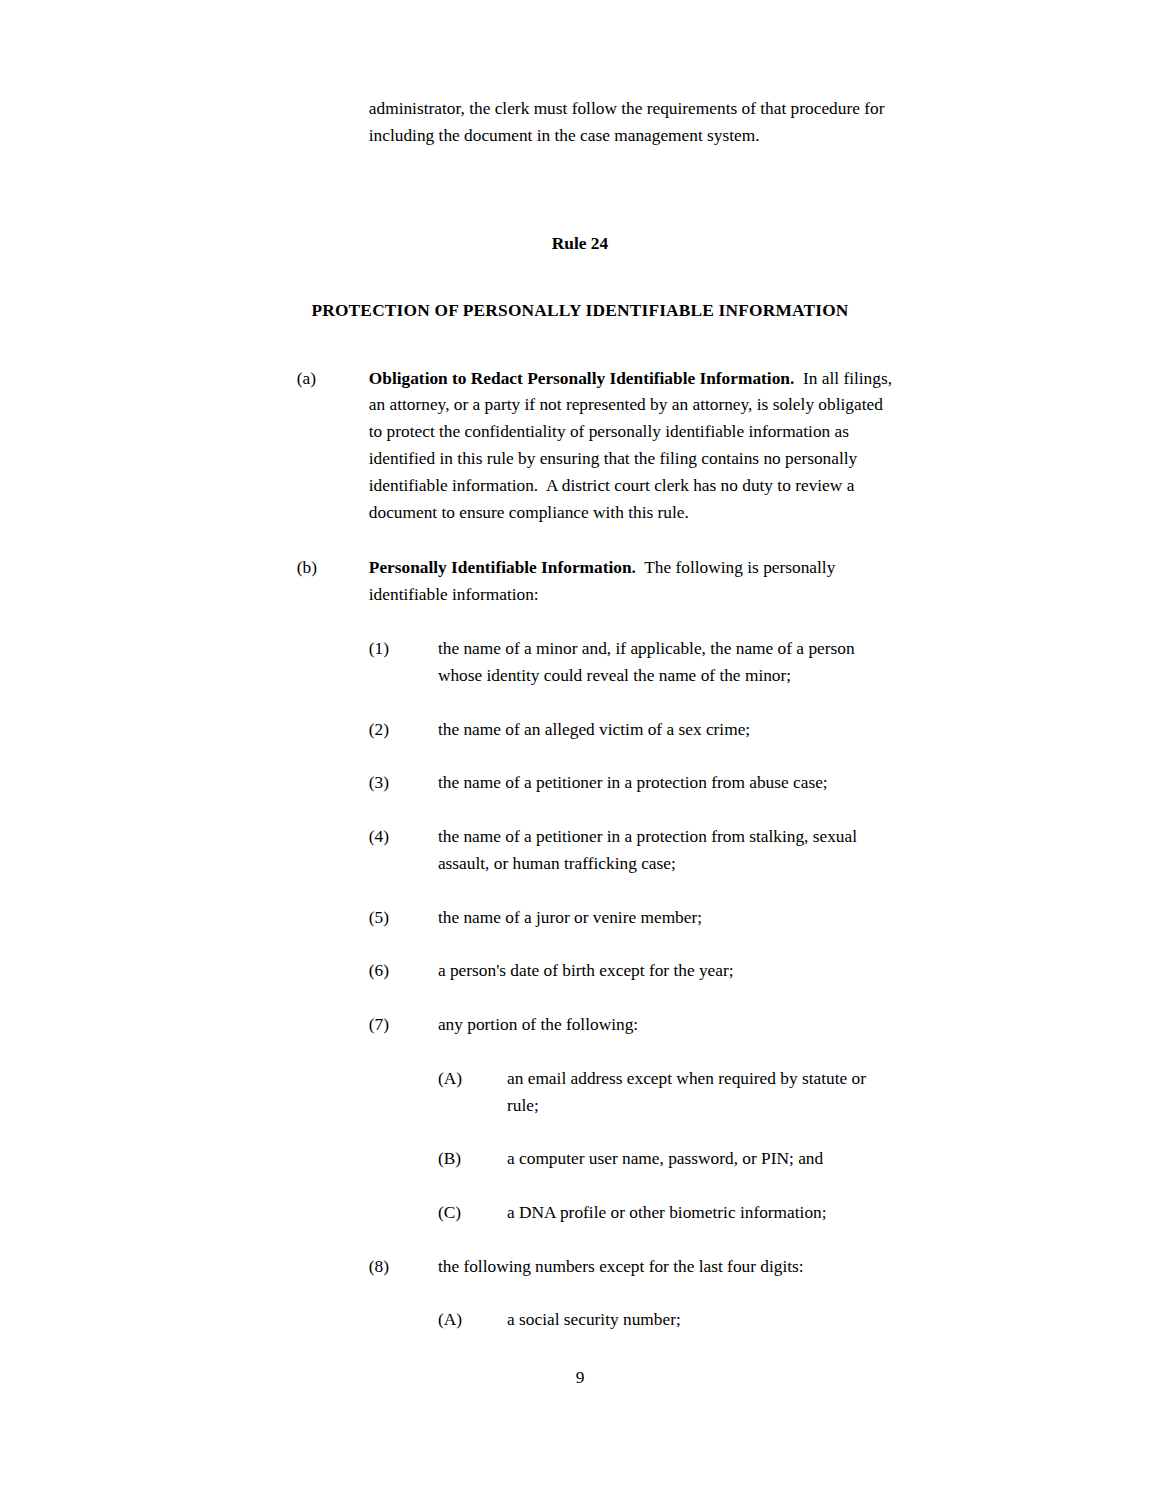administrator, the clerk must follow the requirements of that procedure for including the document in the case management system.
Rule 24
PROTECTION OF PERSONALLY IDENTIFIABLE INFORMATION
(a) Obligation to Redact Personally Identifiable Information. In all filings, an attorney, or a party if not represented by an attorney, is solely obligated to protect the confidentiality of personally identifiable information as identified in this rule by ensuring that the filing contains no personally identifiable information. A district court clerk has no duty to review a document to ensure compliance with this rule.
(b) Personally Identifiable Information. The following is personally identifiable information:
(1) the name of a minor and, if applicable, the name of a person whose identity could reveal the name of the minor;
(2) the name of an alleged victim of a sex crime;
(3) the name of a petitioner in a protection from abuse case;
(4) the name of a petitioner in a protection from stalking, sexual assault, or human trafficking case;
(5) the name of a juror or venire member;
(6) a person's date of birth except for the year;
(7) any portion of the following:
(A) an email address except when required by statute or rule;
(B) a computer user name, password, or PIN; and
(C) a DNA profile or other biometric information;
(8) the following numbers except for the last four digits:
(A) a social security number;
9